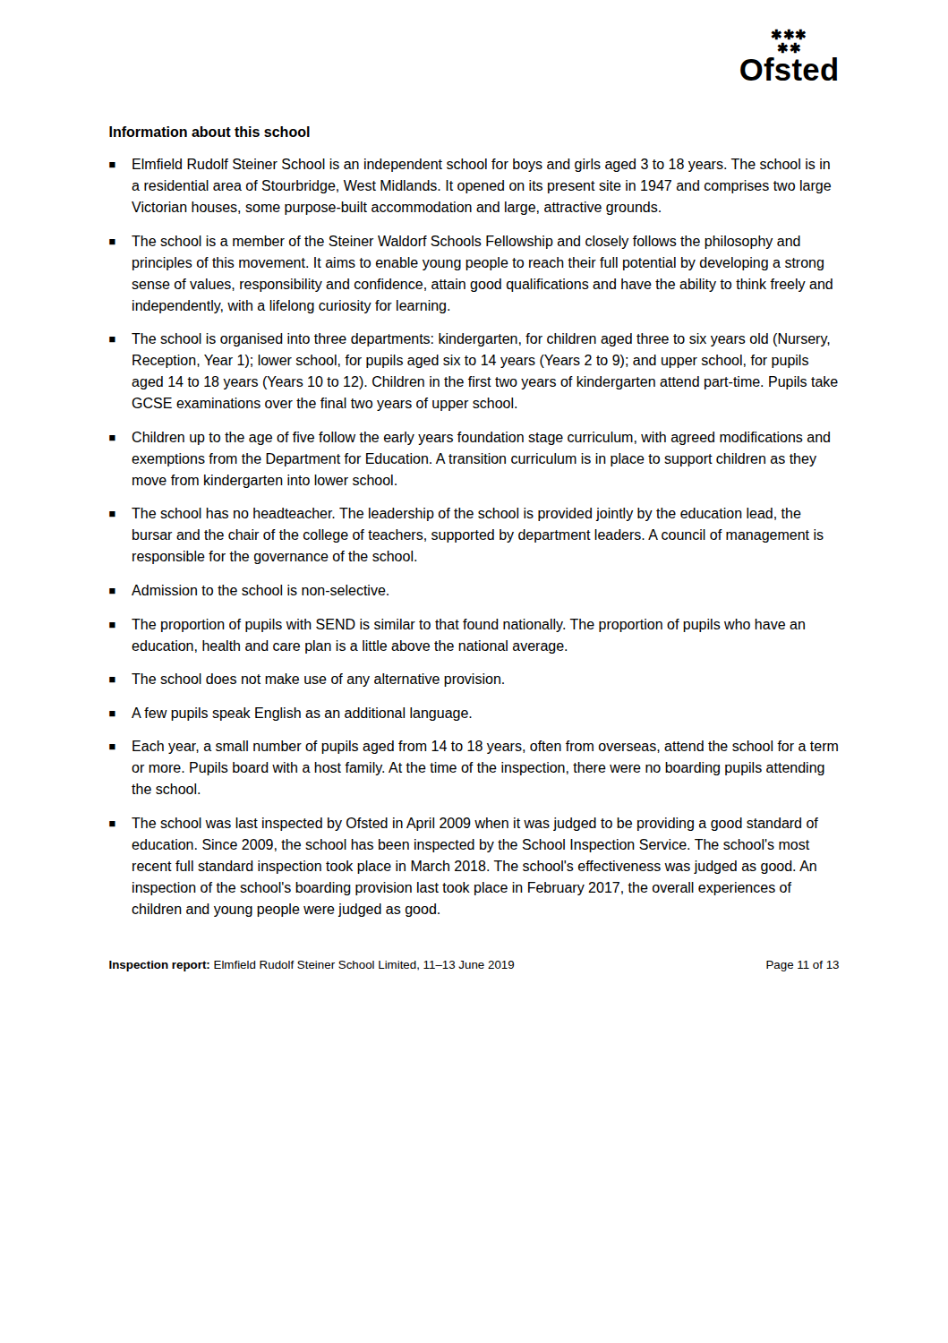✱✱✱
✱✱
Ofsted
Information about this school
Elmfield Rudolf Steiner School is an independent school for boys and girls aged 3 to 18 years. The school is in a residential area of Stourbridge, West Midlands. It opened on its present site in 1947 and comprises two large Victorian houses, some purpose-built accommodation and large, attractive grounds.
The school is a member of the Steiner Waldorf Schools Fellowship and closely follows the philosophy and principles of this movement. It aims to enable young people to reach their full potential by developing a strong sense of values, responsibility and confidence, attain good qualifications and have the ability to think freely and independently, with a lifelong curiosity for learning.
The school is organised into three departments: kindergarten, for children aged three to six years old (Nursery, Reception, Year 1); lower school, for pupils aged six to 14 years (Years 2 to 9); and upper school, for pupils aged 14 to 18 years (Years 10 to 12). Children in the first two years of kindergarten attend part-time. Pupils take GCSE examinations over the final two years of upper school.
Children up to the age of five follow the early years foundation stage curriculum, with agreed modifications and exemptions from the Department for Education. A transition curriculum is in place to support children as they move from kindergarten into lower school.
The school has no headteacher. The leadership of the school is provided jointly by the education lead, the bursar and the chair of the college of teachers, supported by department leaders. A council of management is responsible for the governance of the school.
Admission to the school is non-selective.
The proportion of pupils with SEND is similar to that found nationally. The proportion of pupils who have an education, health and care plan is a little above the national average.
The school does not make use of any alternative provision.
A few pupils speak English as an additional language.
Each year, a small number of pupils aged from 14 to 18 years, often from overseas, attend the school for a term or more. Pupils board with a host family. At the time of the inspection, there were no boarding pupils attending the school.
The school was last inspected by Ofsted in April 2009 when it was judged to be providing a good standard of education. Since 2009, the school has been inspected by the School Inspection Service. The school's most recent full standard inspection took place in March 2018. The school's effectiveness was judged as good. An inspection of the school's boarding provision last took place in February 2017, the overall experiences of children and young people were judged as good.
Inspection report: Elmfield Rudolf Steiner School Limited, 11–13 June 2019
Page 11 of 13